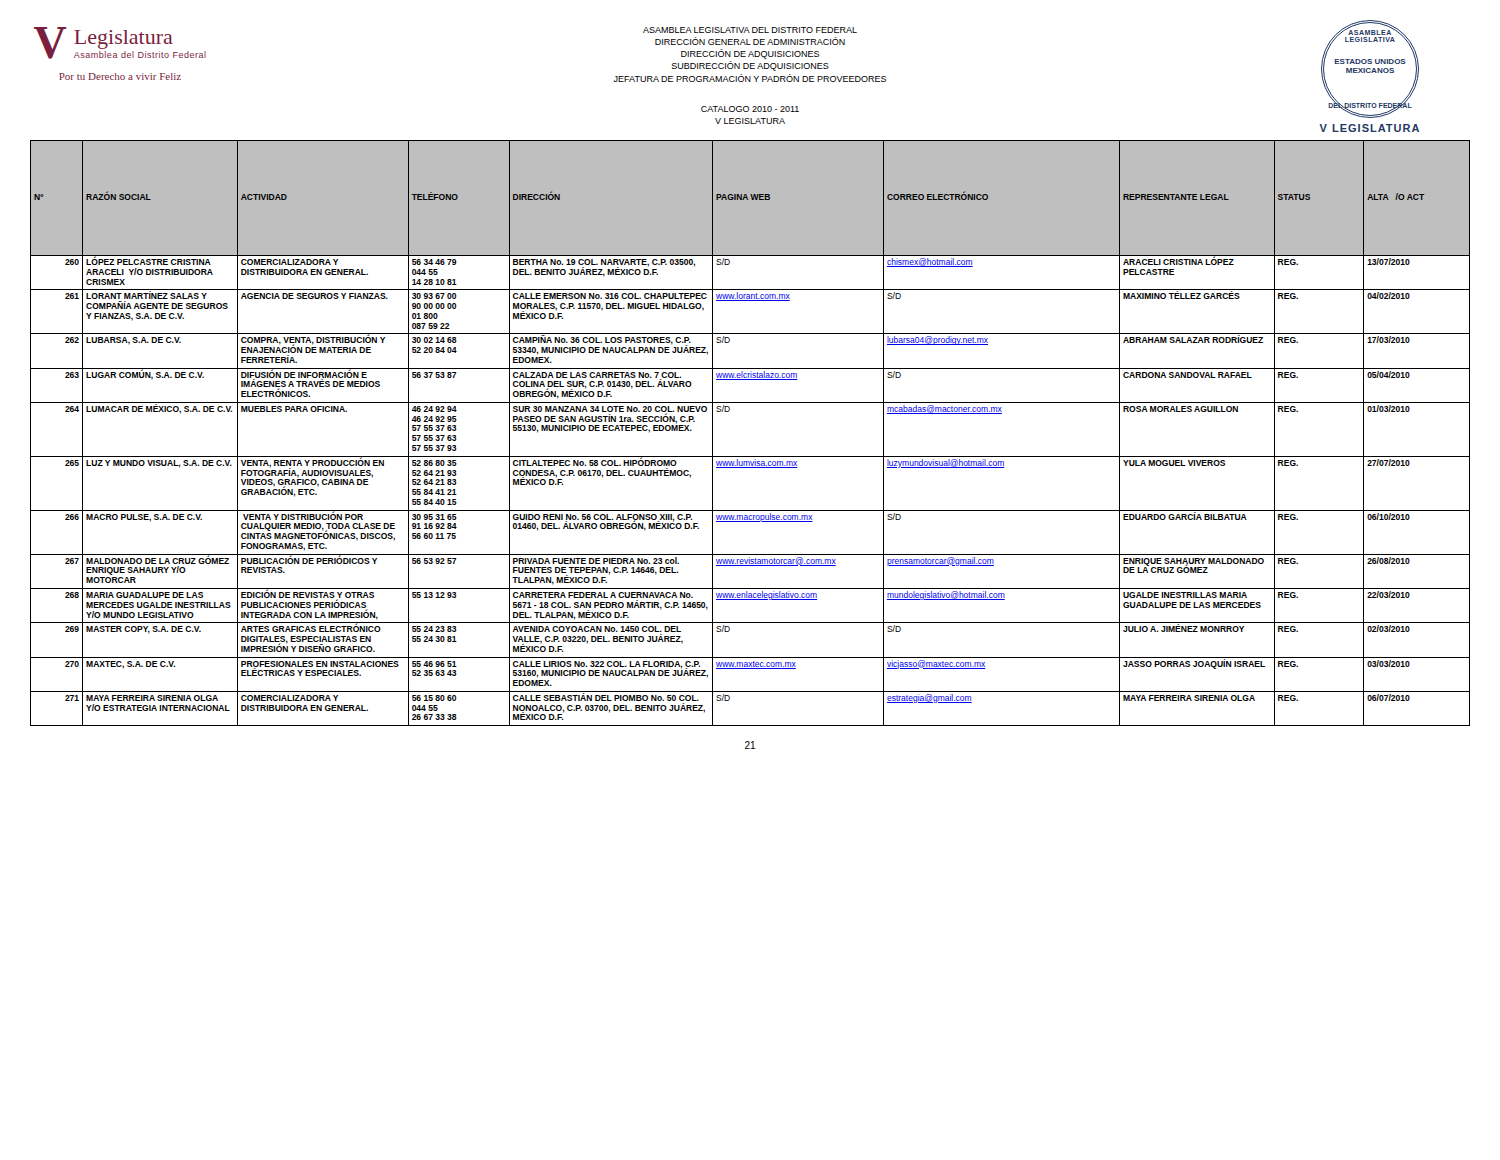V Legislatura
Asamblea del Distrito Federal
Por tu Derecho a vivir Feliz
ASAMBLEA LEGISLATIVA
ESTADOS UNIDOS MEXICANOS
DEL DISTRITO FEDERAL
V LEGISLATURA
ASAMBLEA LEGISLATIVA DEL DISTRITO FEDERAL
DIRECCIÓN GENERAL DE ADMINISTRACIÓN
DIRECCIÓN DE ADQUISICIONES
SUBDIRECCIÓN DE ADQUISICIONES
JEFATURA DE PROGRAMACIÓN Y PADRÓN DE PROVEEDORES
CATALOGO 2010 - 2011
V LEGISLATURA
| Nº | RAZÓN SOCIAL | ACTIVIDAD | TELÉFONO | DIRECCIÓN | PAGINA WEB | CORREO ELECTRÓNICO | REPRESENTANTE LEGAL | STATUS | ALTA /O ACT |
| --- | --- | --- | --- | --- | --- | --- | --- | --- | --- |
| 260 | LÓPEZ PELCASTRE CRISTINA ARACELI Y/O DISTRIBUIDORA CRISMEX | COMERCIALIZADORA Y DISTRIBUIDORA EN GENERAL. | 56 34 46 79 044 55 14 28 10 81 | BERTHA No. 19 COL. NARVARTE, C.P. 03500, DEL. BENITO JUÁREZ, MÉXICO D.F. | S/D | chismex@hotmail.com | ARACELI CRISTINA LÓPEZ PELCASTRE | REG. | 13/07/2010 |
| 261 | LORANT MARTÍNEZ SALAS Y COMPAÑÍA AGENTE DE SEGUROS Y FIANZAS, S.A. DE C.V. | AGENCIA DE SEGUROS Y FIANZAS. | 30 93 67 00 90 00 00 00 01 800 087 59 22 | CALLE EMERSON No. 316 COL. CHAPULTEPEC MORALES, C.P. 11570, DEL. MIGUEL HIDALGO, MÉXICO D.F. | www.lorant.com.mx | S/D | MAXIMINO TÉLLEZ GARCÉS | REG. | 04/02/2010 |
| 262 | LUBARSA, S.A. DE C.V. | COMPRA, VENTA, DISTRIBUCIÓN Y ENAJENACIÓN DE MATERIA DE FERRETERÍA. | 30 02 14 68 52 20 84 04 | CAMPIÑA No. 36 COL. LOS PASTORES, C.P. 53340, MUNICIPIO DE NAUCALPAN DE JUÁREZ, EDOMEX. | S/D | lubarsa04@prodigy.net.mx | ABRAHAM SALAZAR RODRÍGUEZ | REG. | 17/03/2010 |
| 263 | LUGAR COMÚN, S.A. DE C.V. | DIFUSIÓN DE INFORMACIÓN E IMÁGENES A TRAVÉS DE MEDIOS ELECTRÓNICOS. | 56 37 53 87 | CALZADA DE LAS CARRETAS No. 7 COL. COLINA DEL SUR, C.P. 01430, DEL. ÁLVARO OBREGÓN, MÉXICO D.F. | www.elcristalazo.com | S/D | CARDONA SANDOVAL RAFAEL | REG. | 05/04/2010 |
| 264 | LUMACAR DE MÉXICO, S.A. DE C.V. | MUEBLES PARA OFICINA. | 46 24 92 94 46 24 92 95 57 55 37 63 57 55 37 63 57 55 37 93 | SUR 30 MANZANA 34 LOTE No. 20 COL. NUEVO PASEO DE SAN AGUSTÍN 1ra. SECCIÓN, C.P. 55130, MUNICIPIO DE ECATEPEC, EDOMEX. | S/D | mcabadas@mactoner.com.mx | ROSA MORALES AGUILLON | REG. | 01/03/2010 |
| 265 | LUZ Y MUNDO VISUAL, S.A. DE C.V. | VENTA, RENTA Y PRODUCCIÓN EN FOTOGRAFÍA, AUDIOVISUALES, VIDEOS, GRAFICO, CABINA DE GRABACIÓN, ETC. | 52 86 80 35 52 64 21 93 52 64 21 83 55 84 41 21 55 84 40 15 | CITLALTEPEC No. 58 COL. HIPÓDROMO CONDESA, C.P. 06170, DEL. CUAUHTÉMOC, MÉXICO D.F. | www.lumvisa.com.mx | luzymundovisual@hotmail.com | YULA MOGUEL VIVEROS | REG. | 27/07/2010 |
| 266 | MACRO PULSE, S.A. DE C.V. | VENTA Y DISTRIBUCIÓN POR CUALQUIER MEDIO, TODA CLASE DE CINTAS MAGNETOFÓNICAS, DISCOS, FONOGRAMAS, ETC. | 30 95 31 65 91 16 92 84 56 60 11 75 | GUIDO RENI No. 56 COL. ALFONSO XIII, C.P. 01460, DEL. ÁLVARO OBREGÓN, MÉXICO D.F. | www.macropulse.com.mx | S/D | EDUARDO GARCÍA BILBATUA | REG. | 06/10/2010 |
| 267 | MALDONADO DE LA CRUZ GÓMEZ ENRIQUE SAHAURY Y/O MOTORCAR | PUBLICACIÓN DE PERIÓDICOS Y REVISTAS. | 56 53 92 57 | PRIVADA FUENTE DE PIEDRA No. 23 col. FUENTES DE TEPEPAN, C.P. 14646, DEL. TLALPAN, MÉXICO D.F. | www.revistamotorcar@.com.mx | prensamotorcar@gmail.com | ENRIQUE SAHAURY MALDONADO DE LA CRUZ GÓMEZ | REG. | 26/08/2010 |
| 268 | MARIA GUADALUPE DE LAS MERCEDES UGALDE INESTRILLAS Y/O MUNDO LEGISLATIVO | EDICIÓN DE REVISTAS Y OTRAS PUBLICACIONES PERIÓDICAS INTEGRADA CON LA IMPRESIÓN, | 55 13 12 93 | CARRETERA FEDERAL A CUERNAVACA No. 5671 - 18 COL. SAN PEDRO MÁRTIR, C.P. 14650, DEL. TLALPAN, MÉXICO D.F. | www.enlacelegislativo.com | mundolegislativo@hotmail.com | UGALDE INESTRILLAS MARIA GUADALUPE DE LAS MERCEDES | REG. | 22/03/2010 |
| 269 | MASTER COPY, S.A. DE C.V. | ARTES GRAFICAS ELECTRÓNICO DIGITALES, ESPECIALISTAS EN IMPRESIÓN Y DISEÑO GRAFICO. | 55 24 23 83 55 24 30 81 | AVENIDA COYOACAN No. 1450 COL. DEL VALLE, C.P. 03220, DEL. BENITO JUÁREZ, MÉXICO D.F. | S/D | S/D | JULIO A. JIMÉNEZ MONRROY | REG. | 02/03/2010 |
| 270 | MAXTEC, S.A. DE C.V. | PROFESIONALES EN INSTALACIONES ELÉCTRICAS Y ESPECIALES. | 55 46 96 51 52 35 63 43 | CALLE LIRIOS No. 322 COL. LA FLORIDA, C.P. 53160, MUNICIPIO DE NAUCALPAN DE JUÁREZ, EDOMEX. | www.maxtec.com.mx | vicjasso@maxtec.com.mx | JASSO PORRAS JOAQUÍN ISRAEL | REG. | 03/03/2010 |
| 271 | MAYA FERREIRA SIRENIA OLGA Y/O ESTRATEGIA INTERNACIONAL | COMERCIALIZADORA Y DISTRIBUIDORA EN GENERAL. | 56 15 80 60 044 55 26 67 33 38 | CALLE SEBASTIÁN DEL PIOMBO No. 50 COL. NONOALCO, C.P. 03700, DEL. BENITO JUÁREZ, MÉXICO D.F. | S/D | estrategia@gmail.com | MAYA FERREIRA SIRENIA OLGA | REG. | 06/07/2010 |
21